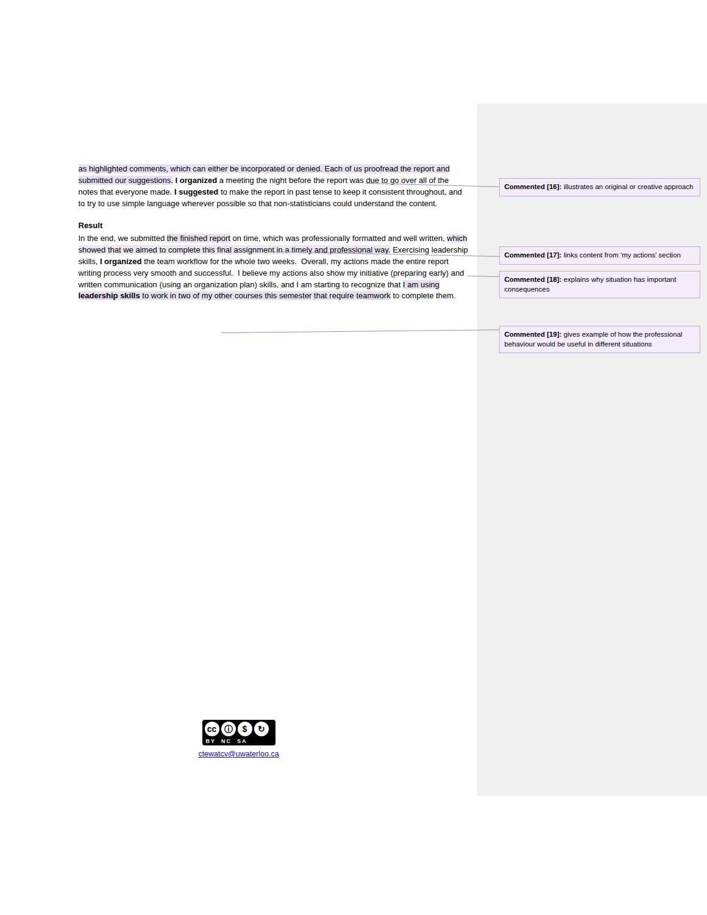as highlighted comments, which can either be incorporated or denied. Each of us proofread the report and submitted our suggestions. I organized a meeting the night before the report was due to go over all of the notes that everyone made. I suggested to make the report in past tense to keep it consistent throughout, and to try to use simple language wherever possible so that non-statisticians could understand the content.
Result
In the end, we submitted the finished report on time, which was professionally formatted and well written, which showed that we aimed to complete this final assignment in a timely and professional way. Exercising leadership skills, I organized the team workflow for the whole two weeks. Overall, my actions made the entire report writing process very smooth and successful. I believe my actions also show my initiative (preparing early) and written communication (using an organization plan) skills, and I am starting to recognize that I am using leadership skills to work in two of my other courses this semester that require teamwork to complete them.
Commented [16]: illustrates an original or creative approach
Commented [17]: links content from 'my actions' section
Commented [18]: explains why situation has important consequences
Commented [19]: gives example of how the professional behaviour would be useful in different situations
cc ⓘ $ ↻
BY NC SA
ctewatcv@uwaterloo.ca